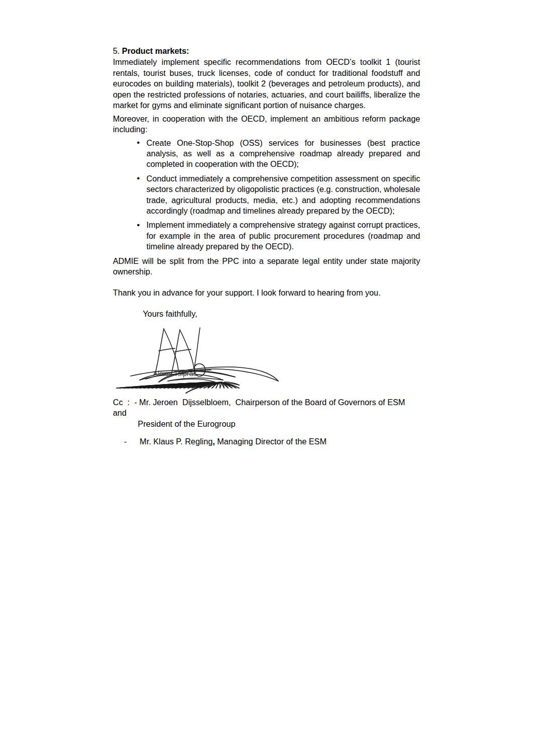5. Product markets:
Immediately implement specific recommendations from OECD’s toolkit 1 (tourist rentals, tourist buses, truck licenses, code of conduct for traditional foodstuff and eurocodes on building materials), toolkit 2 (beverages and petroleum products), and open the restricted professions of notaries, actuaries, and court bailiffs, liberalize the market for gyms and eliminate significant portion of nuisance charges.
Moreover, in cooperation with the OECD, implement an ambitious reform package including:
Create One-Stop-Shop (OSS) services for businesses (best practice analysis, as well as a comprehensive roadmap already prepared and completed in cooperation with the OECD);
Conduct immediately a comprehensive competition assessment on specific sectors characterized by oligopolistic practices (e.g. construction, wholesale trade, agricultural products, media, etc.) and adopting recommendations accordingly (roadmap and timelines already prepared by the OECD);
Implement immediately a comprehensive strategy against corrupt practices, for example in the area of public procurement procedures (roadmap and timeline already prepared by the OECD).
ADMIE will be split from the PPC into a separate legal entity under state majority ownership.
Thank you in advance for your support. I look forward to hearing from you.
Yours faithfully,
Alexis Tsipras
Cc : - Mr. Jeroen Dijsselbloem, Chairperson of the Board of Governors of ESM and
President of the Eurogroup
- Mr. Klaus P. Regling, Managing Director of the ESM